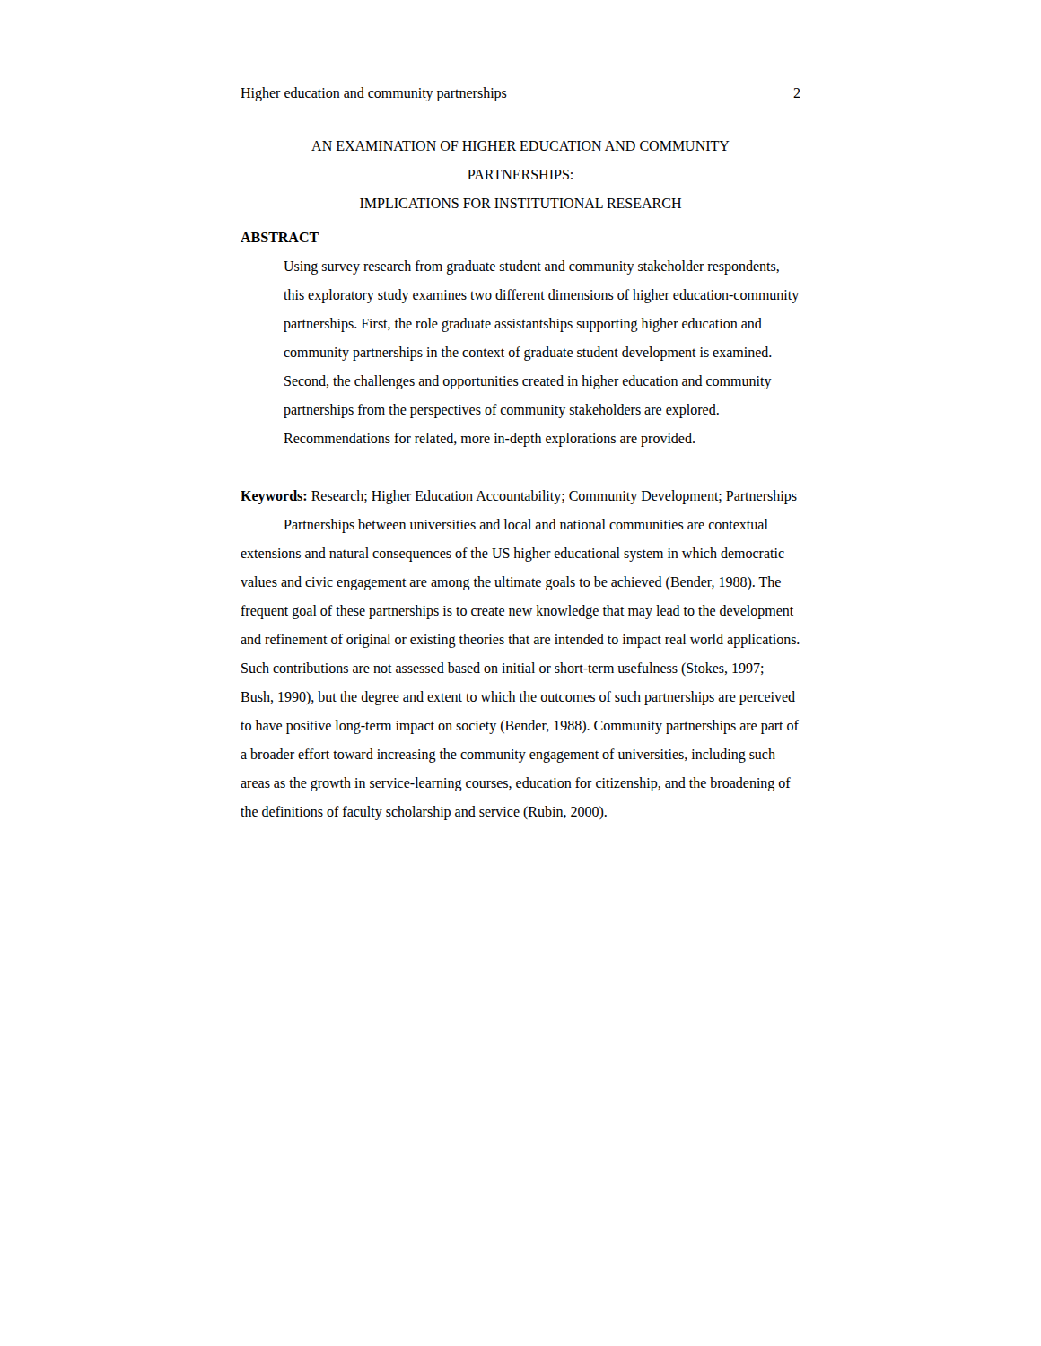Higher education and community partnerships 2
An Examination of Higher Education and Community Partnerships:
Implications for Institutional Research
ABSTRACT
Using survey research from graduate student and community stakeholder respondents, this exploratory study examines two different dimensions of higher education-community partnerships. First, the role graduate assistantships supporting higher education and community partnerships in the context of graduate student development is examined. Second, the challenges and opportunities created in higher education and community partnerships from the perspectives of community stakeholders are explored. Recommendations for related, more in-depth explorations are provided.
Keywords: Research; Higher Education Accountability; Community Development; Partnerships
Partnerships between universities and local and national communities are contextual extensions and natural consequences of the US higher educational system in which democratic values and civic engagement are among the ultimate goals to be achieved (Bender, 1988). The frequent goal of these partnerships is to create new knowledge that may lead to the development and refinement of original or existing theories that are intended to impact real world applications. Such contributions are not assessed based on initial or short-term usefulness (Stokes, 1997; Bush, 1990), but the degree and extent to which the outcomes of such partnerships are perceived to have positive long-term impact on society (Bender, 1988). Community partnerships are part of a broader effort toward increasing the community engagement of universities, including such areas as the growth in service-learning courses, education for citizenship, and the broadening of the definitions of faculty scholarship and service (Rubin, 2000).